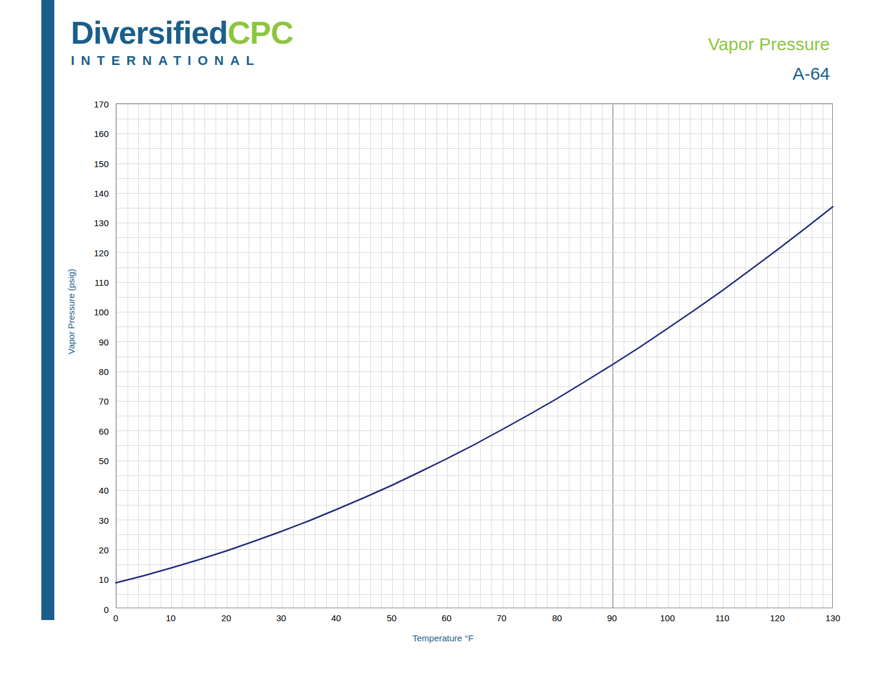Diversified CPC
INTERNATIONAL
Vapor Pressure
A-64
Vapor Pressure (psig)
170
160
150
140
130
120
110
100
90
80
70
60
50
40
30
20
10
0
0
10
20
30
40
50
60
70
80
90
100
110
120
130
Temperature °F